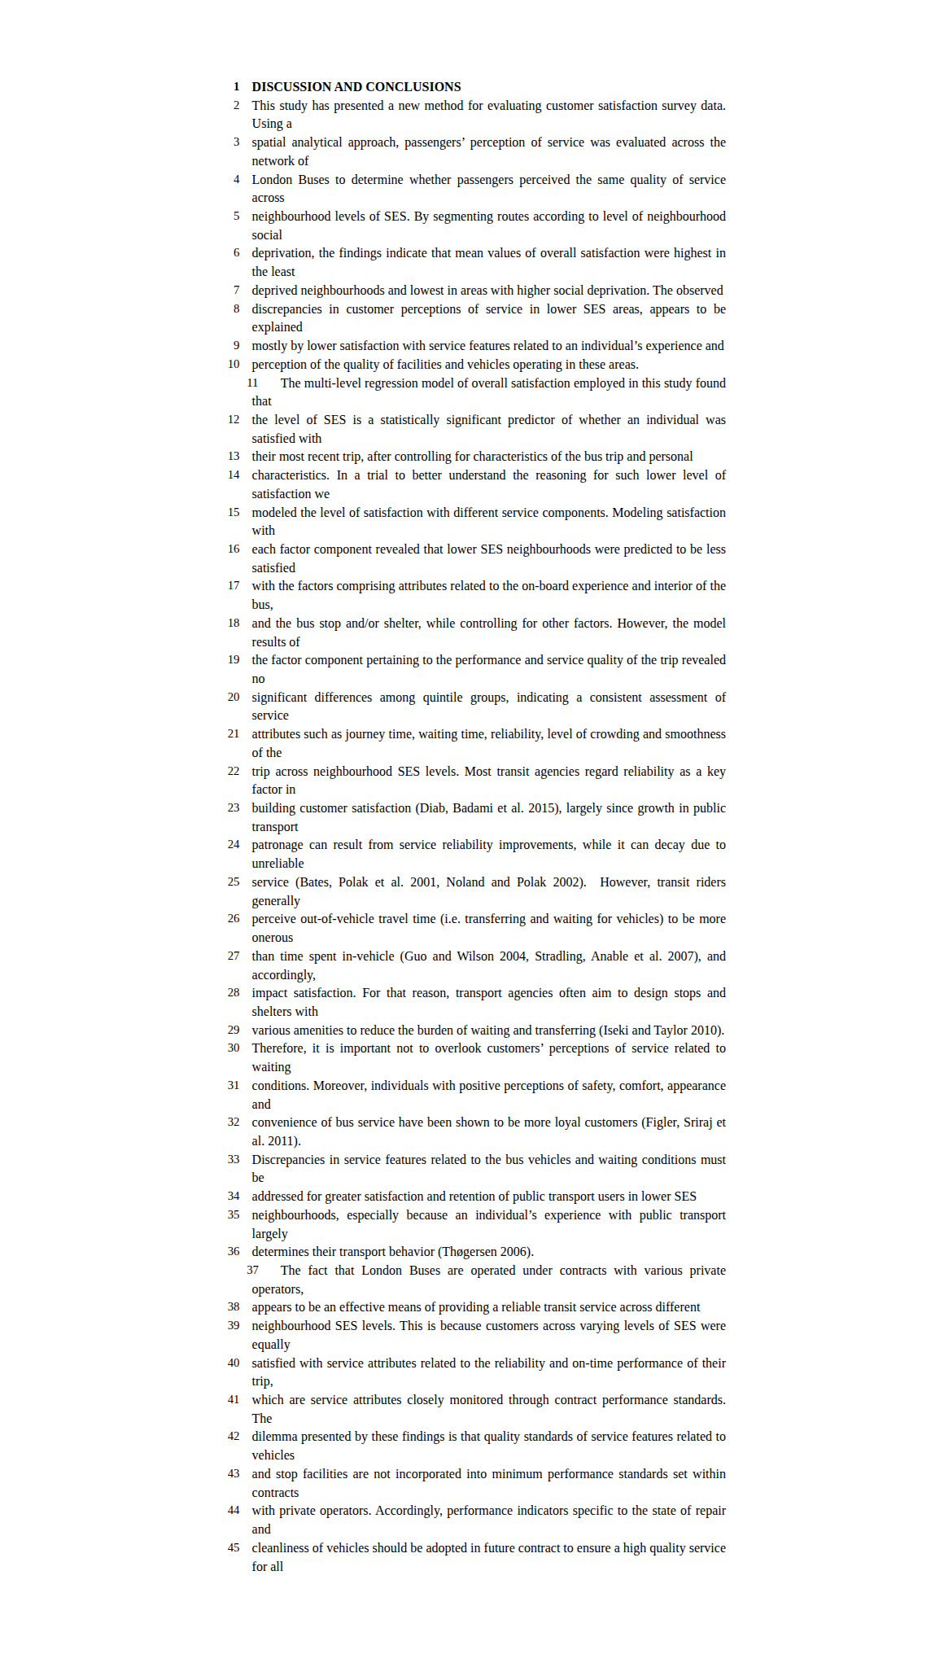DISCUSSION AND CONCLUSIONS
This study has presented a new method for evaluating customer satisfaction survey data. Using a
spatial analytical approach, passengers’ perception of service was evaluated across the network of
London Buses to determine whether passengers perceived the same quality of service across
neighbourhood levels of SES. By segmenting routes according to level of neighbourhood social
deprivation, the findings indicate that mean values of overall satisfaction were highest in the least
deprived neighbourhoods and lowest in areas with higher social deprivation. The observed
discrepancies in customer perceptions of service in lower SES areas, appears to be explained
mostly by lower satisfaction with service features related to an individual’s experience and
perception of the quality of facilities and vehicles operating in these areas.
The multi-level regression model of overall satisfaction employed in this study found that
the level of SES is a statistically significant predictor of whether an individual was satisfied with
their most recent trip, after controlling for characteristics of the bus trip and personal
characteristics. In a trial to better understand the reasoning for such lower level of satisfaction we
modeled the level of satisfaction with different service components. Modeling satisfaction with
each factor component revealed that lower SES neighbourhoods were predicted to be less satisfied
with the factors comprising attributes related to the on-board experience and interior of the bus,
and the bus stop and/or shelter, while controlling for other factors. However, the model results of
the factor component pertaining to the performance and service quality of the trip revealed no
significant differences among quintile groups, indicating a consistent assessment of service
attributes such as journey time, waiting time, reliability, level of crowding and smoothness of the
trip across neighbourhood SES levels. Most transit agencies regard reliability as a key factor in
building customer satisfaction (Diab, Badami et al. 2015), largely since growth in public transport
patronage can result from service reliability improvements, while it can decay due to unreliable
service (Bates, Polak et al. 2001, Noland and Polak 2002). However, transit riders generally
perceive out-of-vehicle travel time (i.e. transferring and waiting for vehicles) to be more onerous
than time spent in-vehicle (Guo and Wilson 2004, Stradling, Anable et al. 2007), and accordingly,
impact satisfaction. For that reason, transport agencies often aim to design stops and shelters with
various amenities to reduce the burden of waiting and transferring (Iseki and Taylor 2010).
Therefore, it is important not to overlook customers’ perceptions of service related to waiting
conditions. Moreover, individuals with positive perceptions of safety, comfort, appearance and
convenience of bus service have been shown to be more loyal customers (Figler, Sriraj et al. 2011).
Discrepancies in service features related to the bus vehicles and waiting conditions must be
addressed for greater satisfaction and retention of public transport users in lower SES
neighbourhoods, especially because an individual’s experience with public transport largely
determines their transport behavior (Thøgersen 2006).
The fact that London Buses are operated under contracts with various private operators,
appears to be an effective means of providing a reliable transit service across different
neighbourhood SES levels. This is because customers across varying levels of SES were equally
satisfied with service attributes related to the reliability and on-time performance of their trip,
which are service attributes closely monitored through contract performance standards. The
dilemma presented by these findings is that quality standards of service features related to vehicles
and stop facilities are not incorporated into minimum performance standards set within contracts
with private operators. Accordingly, performance indicators specific to the state of repair and
cleanliness of vehicles should be adopted in future contract to ensure a high quality service for all